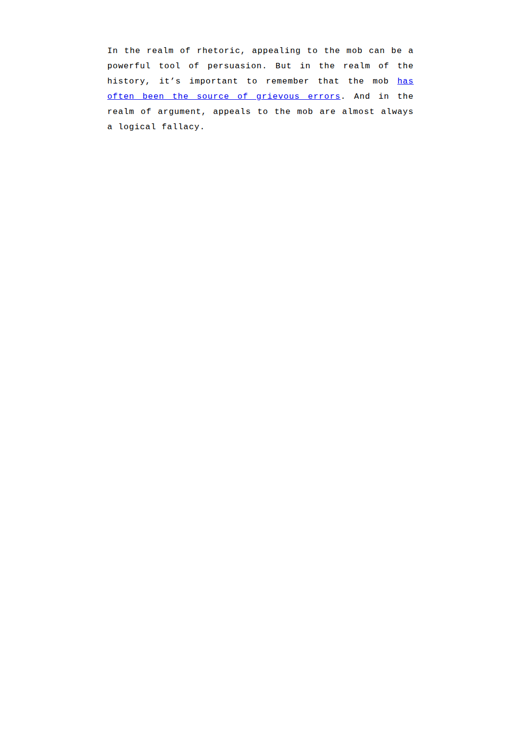In the realm of rhetoric, appealing to the mob can be a powerful tool of persuasion. But in the realm of the history, it’s important to remember that the mob has often been the source of grievous errors. And in the realm of argument, appeals to the mob are almost always a logical fallacy.